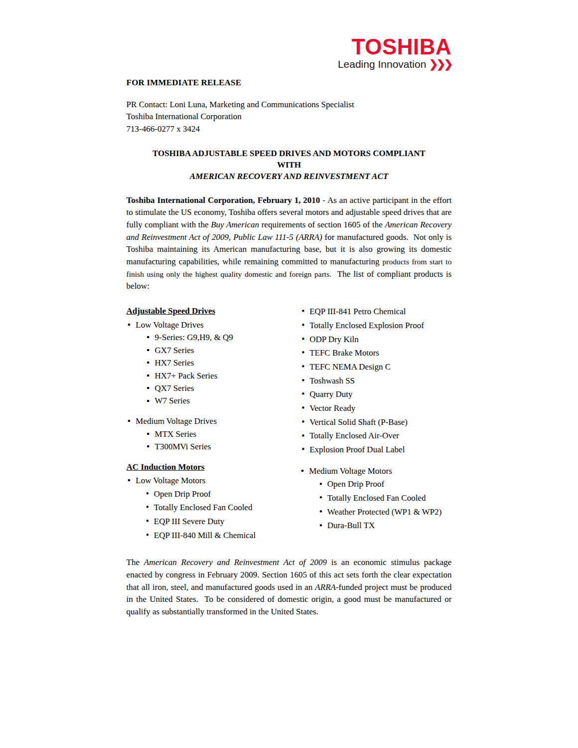TOSHIBA Leading Innovation❯❯❯
FOR IMMEDIATE RELEASE
PR Contact: Loni Luna, Marketing and Communications Specialist
Toshiba International Corporation
713-466-0277 x 3424
TOSHIBA ADJUSTABLE SPEED DRIVES AND MOTORS COMPLIANT WITH
AMERICAN RECOVERY AND REINVESTMENT ACT
Toshiba International Corporation, February 1, 2010 - As an active participant in the effort to stimulate the US economy, Toshiba offers several motors and adjustable speed drives that are fully compliant with the Buy American requirements of section 1605 of the American Recovery and Reinvestment Act of 2009, Public Law 111-5 (ARRA) for manufactured goods. Not only is Toshiba maintaining its American manufacturing base, but it is also growing its domestic manufacturing capabilities, while remaining committed to manufacturing products from start to finish using only the highest quality domestic and foreign parts. The list of compliant products is below:
Adjustable Speed Drives
Low Voltage Drives
9-Series: G9,H9, & Q9
GX7 Series
HX7 Series
HX7+ Pack Series
QX7 Series
W7 Series
Medium Voltage Drives
MTX Series
T300MVi Series
AC Induction Motors
Low Voltage Motors
Open Drip Proof
Totally Enclosed Fan Cooled
EQP III Severe Duty
EQP III-840 Mill & Chemical
EQP III-841 Petro Chemical
Totally Enclosed Explosion Proof
ODP Dry Kiln
TEFC Brake Motors
TEFC NEMA Design C
Toshwash SS
Quarry Duty
Vector Ready
Vertical Solid Shaft (P-Base)
Totally Enclosed Air-Over
Explosion Proof Dual Label
Medium Voltage Motors
Open Drip Proof
Totally Enclosed Fan Cooled
Weather Protected (WP1 & WP2)
Dura-Bull TX
The American Recovery and Reinvestment Act of 2009 is an economic stimulus package enacted by congress in February 2009. Section 1605 of this act sets forth the clear expectation that all iron, steel, and manufactured goods used in an ARRA-funded project must be produced in the United States. To be considered of domestic origin, a good must be manufactured or qualify as substantially transformed in the United States.